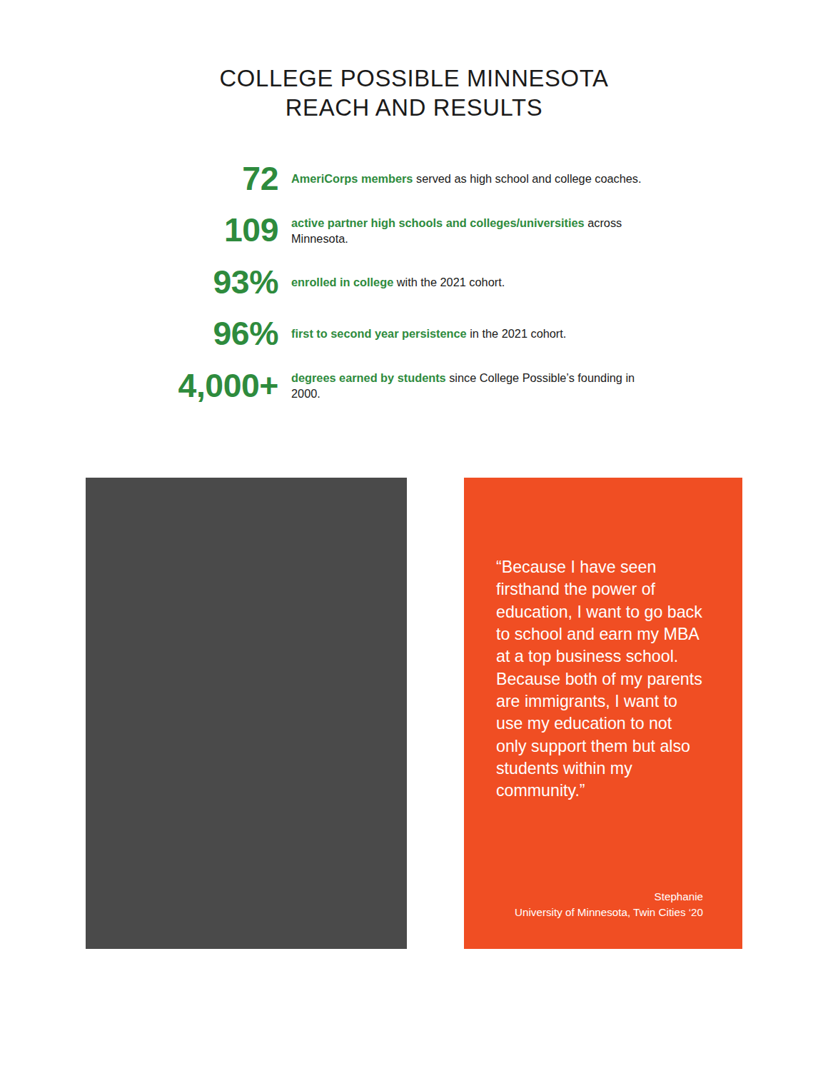College Possible Minnesota
Reach and Results
72 AmeriCorps members served as high school and college coaches.
109 active partner high schools and colleges/universities across Minnesota.
93% enrolled in college with the 2021 cohort.
96% first to second year persistence in the 2021 cohort.
4,000+ degrees earned by students since College Possible’s founding in 2000.
“Because I have seen firsthand the power of education, I want to go back to school and earn my MBA at a top business school. Because both of my parents are immigrants, I want to use my education to not only support them but also students within my community.”
Stephanie
University of Minnesota, Twin Cities ‘20